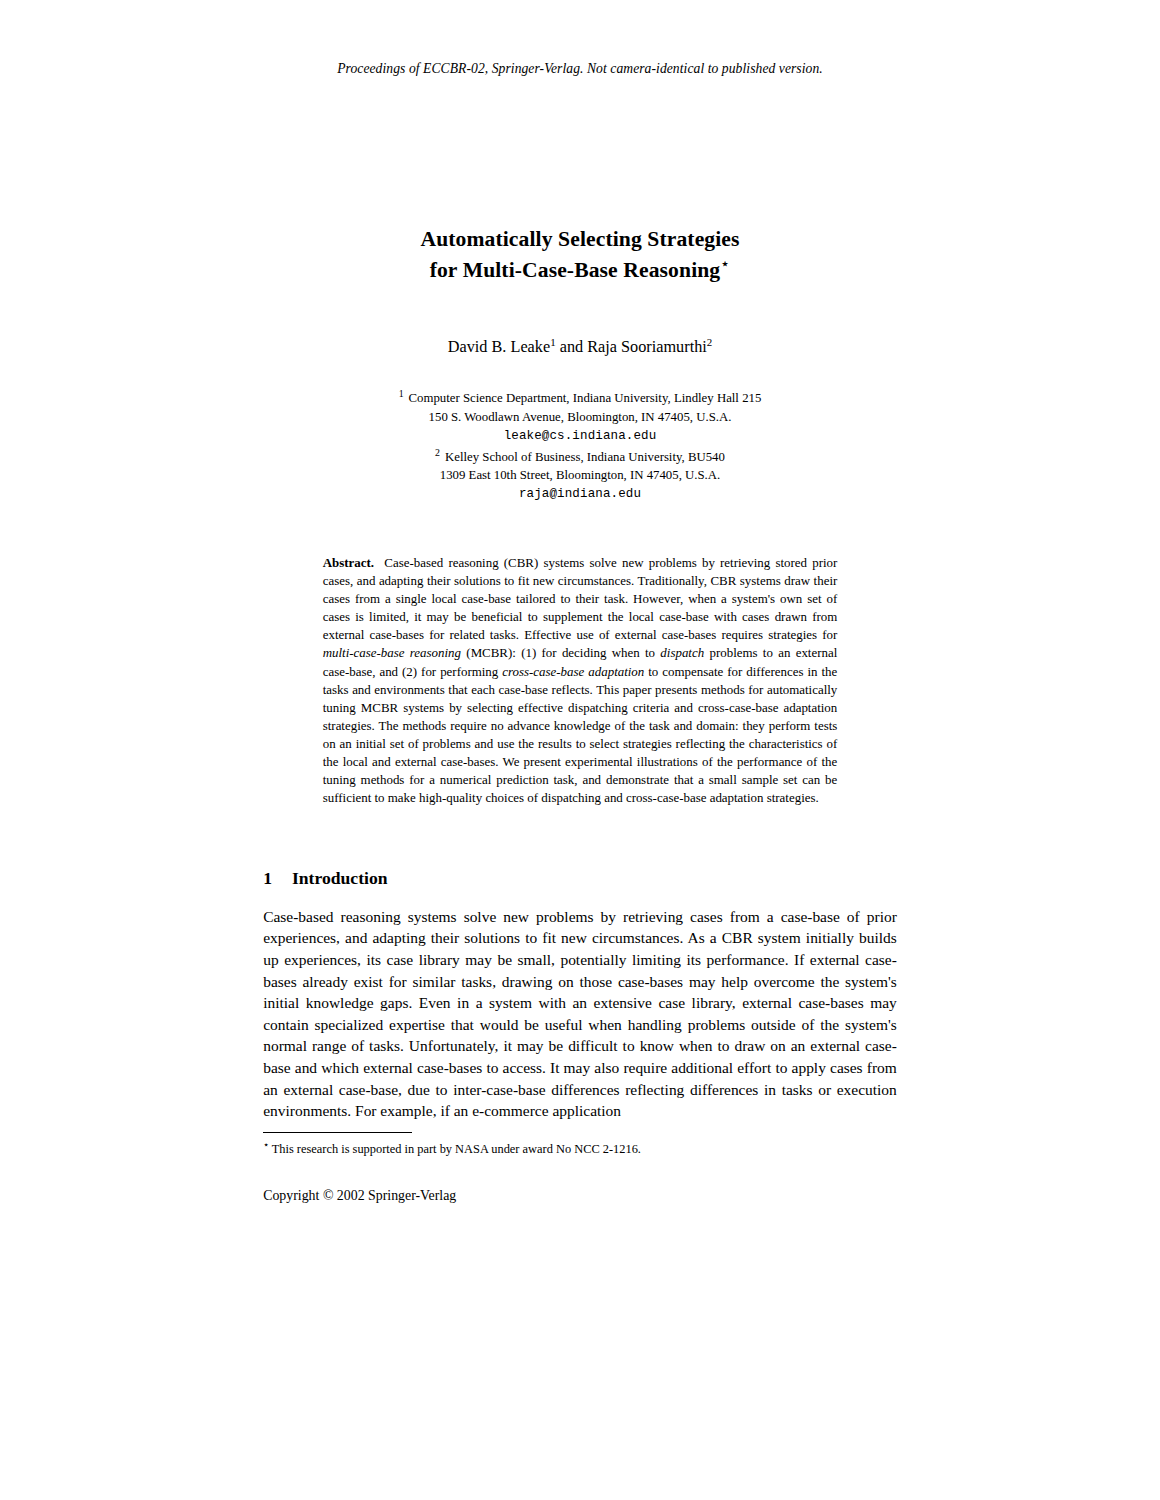Proceedings of ECCBR-02, Springer-Verlag. Not camera-identical to published version.
Automatically Selecting Strategies
for Multi-Case-Base Reasoning⋆
David B. Leake1 and Raja Sooriamurthi2
1 Computer Science Department, Indiana University, Lindley Hall 215
150 S. Woodlawn Avenue, Bloomington, IN 47405, U.S.A.
leake@cs.indiana.edu
2 Kelley School of Business, Indiana University, BU540
1309 East 10th Street, Bloomington, IN 47405, U.S.A.
raja@indiana.edu
Abstract. Case-based reasoning (CBR) systems solve new problems by retrieving stored prior cases, and adapting their solutions to fit new circumstances. Traditionally, CBR systems draw their cases from a single local case-base tailored to their task. However, when a system's own set of cases is limited, it may be beneficial to supplement the local case-base with cases drawn from external case-bases for related tasks. Effective use of external case-bases requires strategies for multi-case-base reasoning (MCBR): (1) for deciding when to dispatch problems to an external case-base, and (2) for performing cross-case-base adaptation to compensate for differences in the tasks and environments that each case-base reflects. This paper presents methods for automatically tuning MCBR systems by selecting effective dispatching criteria and cross-case-base adaptation strategies. The methods require no advance knowledge of the task and domain: they perform tests on an initial set of problems and use the results to select strategies reflecting the characteristics of the local and external case-bases. We present experimental illustrations of the performance of the tuning methods for a numerical prediction task, and demonstrate that a small sample set can be sufficient to make high-quality choices of dispatching and cross-case-base adaptation strategies.
1 Introduction
Case-based reasoning systems solve new problems by retrieving cases from a case-base of prior experiences, and adapting their solutions to fit new circumstances. As a CBR system initially builds up experiences, its case library may be small, potentially limiting its performance. If external case-bases already exist for similar tasks, drawing on those case-bases may help overcome the system's initial knowledge gaps. Even in a system with an extensive case library, external case-bases may contain specialized expertise that would be useful when handling problems outside of the system's normal range of tasks. Unfortunately, it may be difficult to know when to draw on an external case-base and which external case-bases to access. It may also require additional effort to apply cases from an external case-base, due to inter-case-base differences reflecting differences in tasks or execution environments. For example, if an e-commerce application
⋆This research is supported in part by NASA under award No NCC 2-1216.
Copyright © 2002 Springer-Verlag